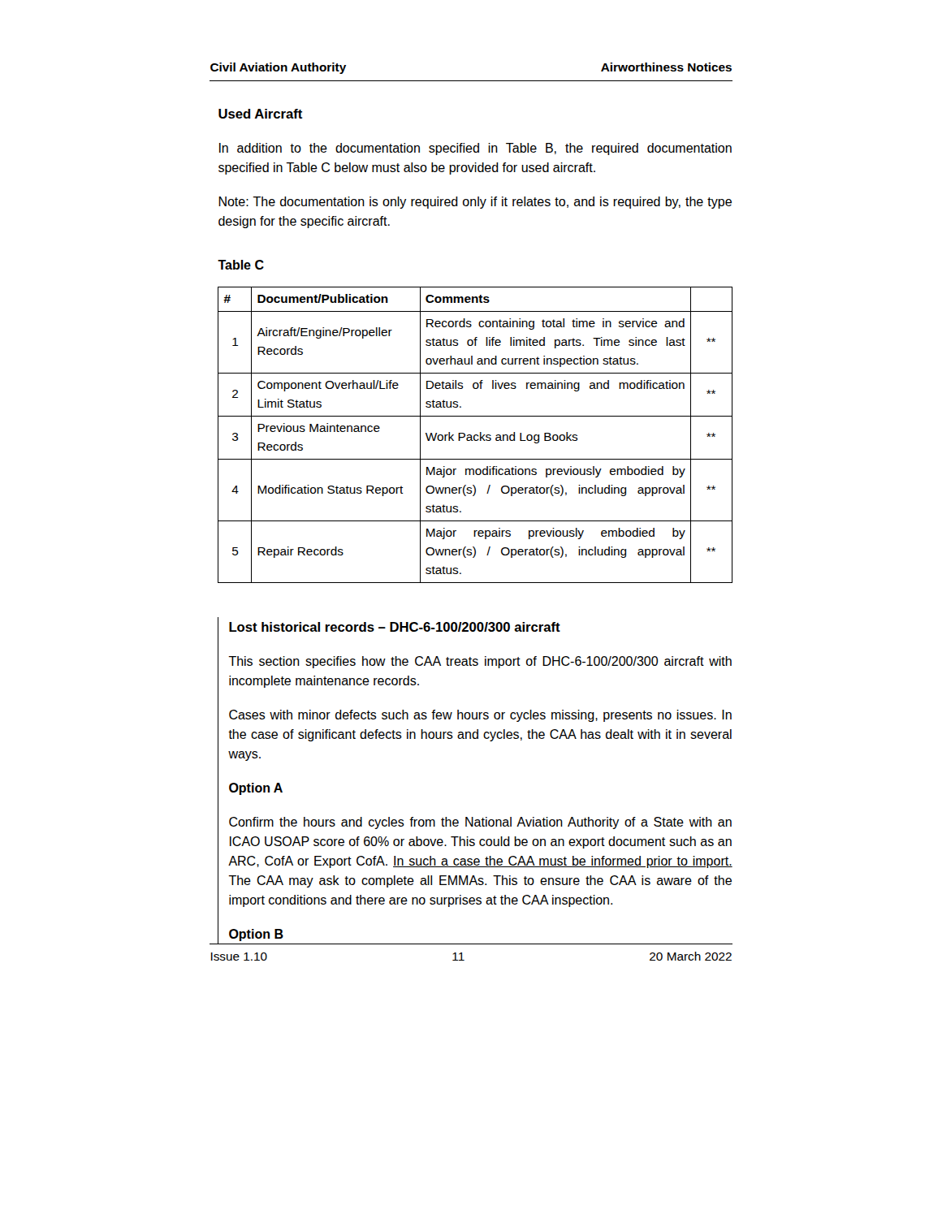Civil Aviation Authority Airworthiness Notices
Used Aircraft
In addition to the documentation specified in Table B, the required documentation specified in Table C below must also be provided for used aircraft.
Note: The documentation is only required only if it relates to, and is required by, the type design for the specific aircraft.
Table C
| # | Document/Publication | Comments | |
| --- | --- | --- | --- |
| 1 | Aircraft/Engine/Propeller Records | Records containing total time in service and status of life limited parts. Time since last overhaul and current inspection status. | ** |
| 2 | Component Overhaul/Life Limit Status | Details of lives remaining and modification status. | ** |
| 3 | Previous Maintenance Records | Work Packs and Log Books | ** |
| 4 | Modification Status Report | Major modifications previously embodied by Owner(s) / Operator(s), including approval status. | ** |
| 5 | Repair Records | Major repairs previously embodied by Owner(s) / Operator(s), including approval status. | ** |
Lost historical records – DHC-6-100/200/300 aircraft
This section specifies how the CAA treats import of DHC-6-100/200/300 aircraft with incomplete maintenance records.
Cases with minor defects such as few hours or cycles missing, presents no issues. In the case of significant defects in hours and cycles, the CAA has dealt with it in several ways.
Option A
Confirm the hours and cycles from the National Aviation Authority of a State with an ICAO USOAP score of 60% or above. This could be on an export document such as an ARC, CofA or Export CofA. In such a case the CAA must be informed prior to import. The CAA may ask to complete all EMMAs. This to ensure the CAA is aware of the import conditions and there are no surprises at the CAA inspection.
Option B
Issue 1.10 11 20 March 2022